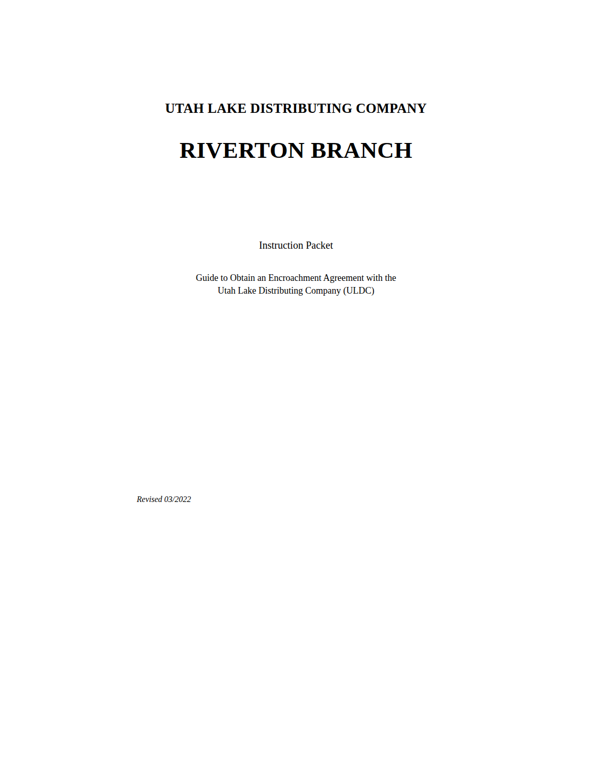UTAH LAKE DISTRIBUTING COMPANY
RIVERTON BRANCH
Instruction Packet
Guide to Obtain an Encroachment Agreement with the
Utah Lake Distributing Company (ULDC)
Revised 03/2022